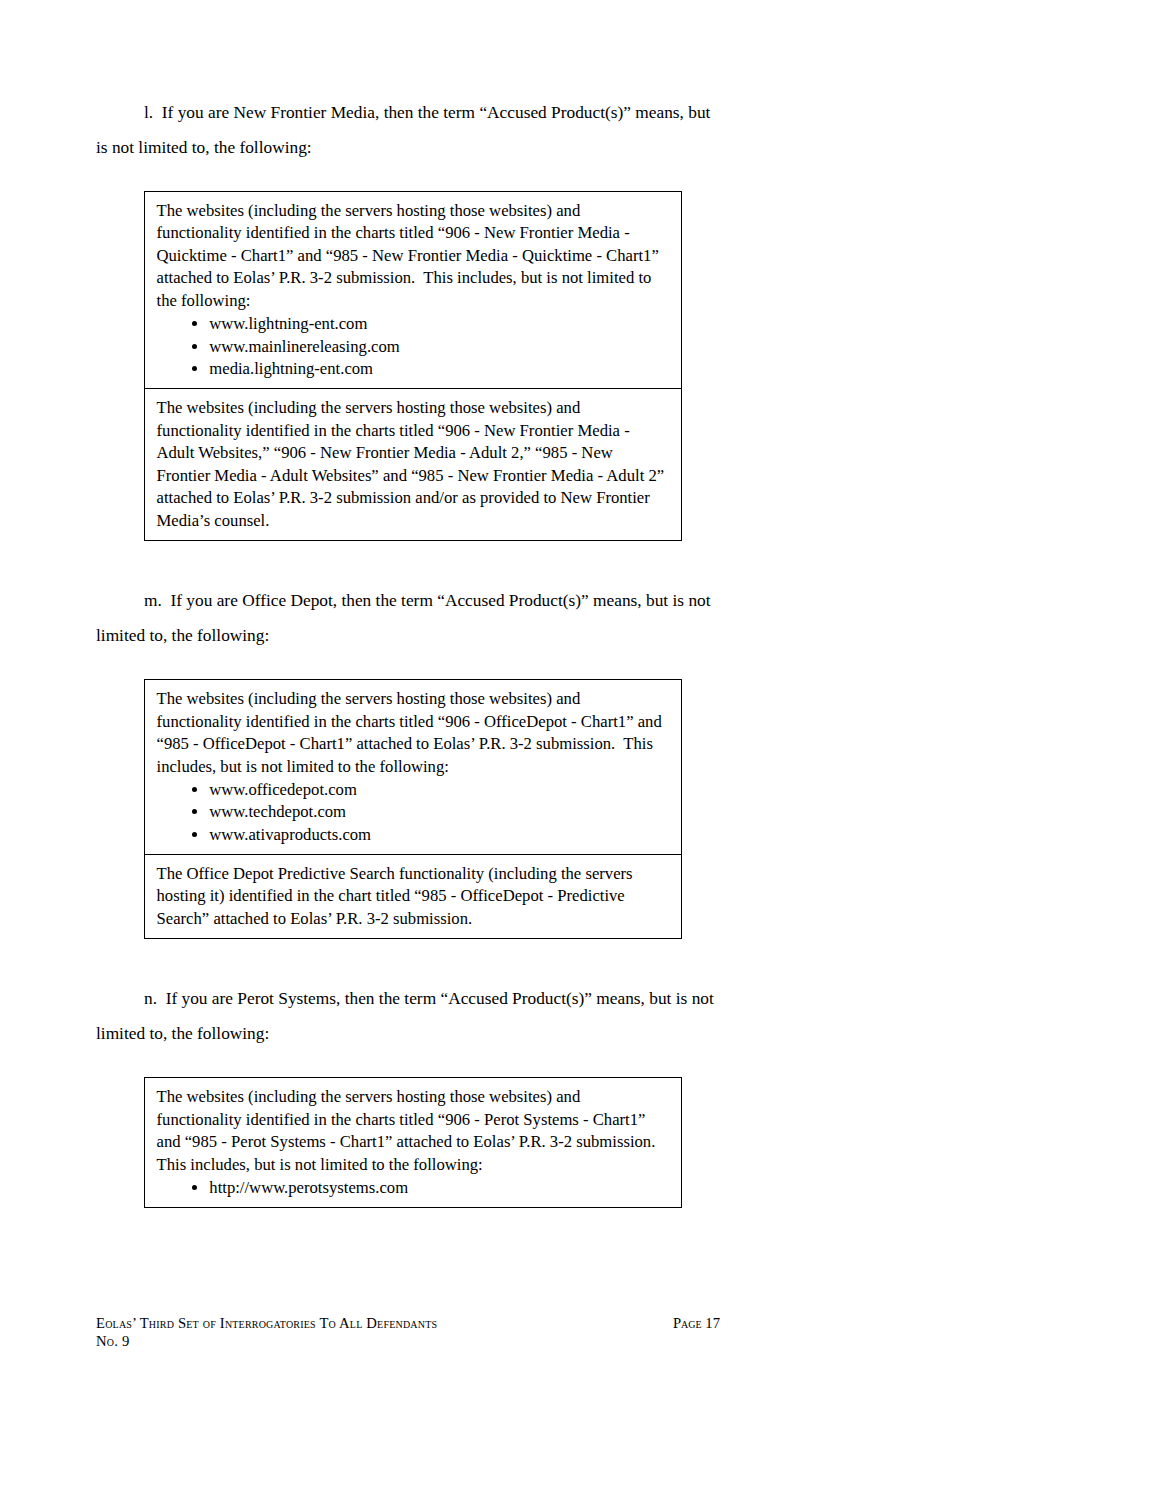l. If you are New Frontier Media, then the term “Accused Product(s)” means, but is not limited to, the following:
The websites (including the servers hosting those websites) and functionality identified in the charts titled “906 - New Frontier Media - Quicktime - Chart1” and “985 - New Frontier Media - Quicktime - Chart1” attached to Eolas’ P.R. 3-2 submission. This includes, but is not limited to the following:
www.lightning-ent.com
www.mainlinereleasing.com
media.lightning-ent.com
The websites (including the servers hosting those websites) and functionality identified in the charts titled “906 - New Frontier Media - Adult Websites,” “906 - New Frontier Media - Adult 2,” “985 - New Frontier Media - Adult Websites” and “985 - New Frontier Media - Adult 2” attached to Eolas’ P.R. 3-2 submission and/or as provided to New Frontier Media’s counsel.
m. If you are Office Depot, then the term “Accused Product(s)” means, but is not limited to, the following:
The websites (including the servers hosting those websites) and functionality identified in the charts titled “906 - OfficeDepot - Chart1” and “985 - OfficeDepot - Chart1” attached to Eolas’ P.R. 3-2 submission. This includes, but is not limited to the following:
www.officedepot.com
www.techdepot.com
www.ativaproducts.com
The Office Depot Predictive Search functionality (including the servers hosting it) identified in the chart titled “985 - OfficeDepot - Predictive Search” attached to Eolas’ P.R. 3-2 submission.
n. If you are Perot Systems, then the term “Accused Product(s)” means, but is not limited to, the following:
The websites (including the servers hosting those websites) and functionality identified in the charts titled “906 - Perot Systems - Chart1” and “985 - Perot Systems - Chart1” attached to Eolas’ P.R. 3-2 submission. This includes, but is not limited to the following:
http://www.perotsystems.com
Eolas’ Third Set of Interrogatories To All Defendants No. 9
Page 17